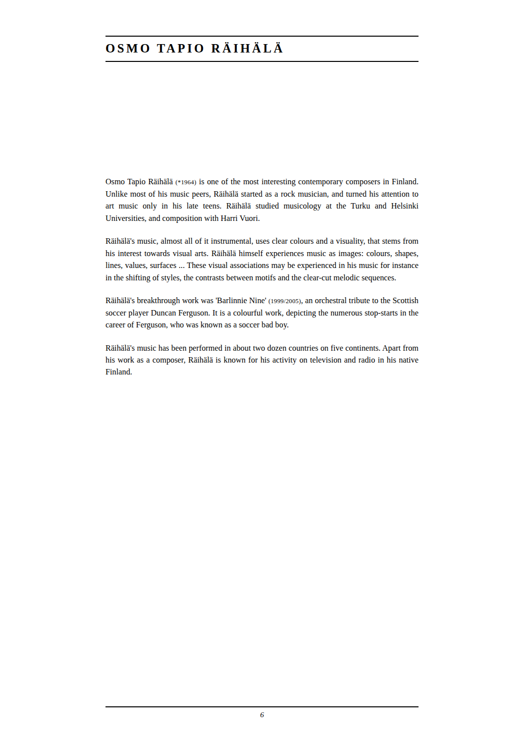Osmo Tapio Räihälä
Osmo Tapio Räihälä (*1964) is one of the most interesting contemporary composers in Finland. Unlike most of his music peers, Räihälä started as a rock musician, and turned his attention to art music only in his late teens. Räihälä studied musicology at the Turku and Helsinki Universities, and composition with Harri Vuori.
Räihälä's music, almost all of it instrumental, uses clear colours and a visuality, that stems from his interest towards visual arts. Räihälä himself experiences music as images: colours, shapes, lines, values, surfaces ... These visual associations may be experienced in his music for instance in the shifting of styles, the contrasts between motifs and the clear-cut melodic sequences.
Räihälä's breakthrough work was 'Barlinnie Nine' (1999/2005), an orchestral tribute to the Scottish soccer player Duncan Ferguson. It is a colourful work, depicting the numerous stop-starts in the career of Ferguson, who was known as a soccer bad boy.
Räihälä's music has been performed in about two dozen countries on five continents. Apart from his work as a composer, Räihälä is known for his activity on television and radio in his native Finland.
6